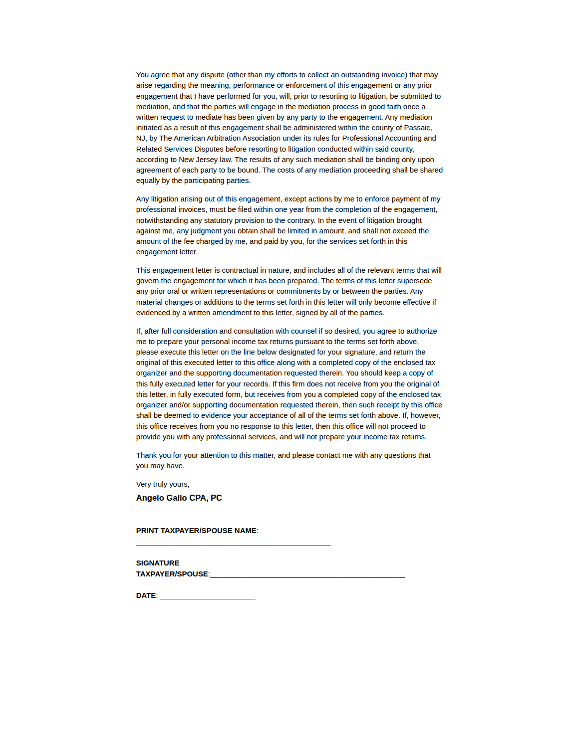You agree that any dispute (other than my efforts to collect an outstanding invoice) that may arise regarding the meaning, performance or enforcement of this engagement or any prior engagement that I have performed for you, will, prior to resorting to litigation, be submitted to mediation, and that the parties will engage in the mediation process in good faith once a written request to mediate has been given by any party to the engagement. Any mediation initiated as a result of this engagement shall be administered within the county of Passaic, NJ, by The American Arbitration Association under its rules for Professional Accounting and Related Services Disputes before resorting to litigation conducted within said county, according to New Jersey law. The results of any such mediation shall be binding only upon agreement of each party to be bound. The costs of any mediation proceeding shall be shared equally by the participating parties.
Any litigation arising out of this engagement, except actions by me to enforce payment of my professional invoices, must be filed within one year from the completion of the engagement, notwithstanding any statutory provision to the contrary. In the event of litigation brought against me, any judgment you obtain shall be limited in amount, and shall not exceed the amount of the fee charged by me, and paid by you, for the services set forth in this engagement letter.
This engagement letter is contractual in nature, and includes all of the relevant terms that will govern the engagement for which it has been prepared. The terms of this letter supersede any prior oral or written representations or commitments by or between the parties. Any material changes or additions to the terms set forth in this letter will only become effective if evidenced by a written amendment to this letter, signed by all of the parties.
If, after full consideration and consultation with counsel if so desired, you agree to authorize me to prepare your personal income tax returns pursuant to the terms set forth above, please execute this letter on the line below designated for your signature, and return the original of this executed letter to this office along with a completed copy of the enclosed tax organizer and the supporting documentation requested therein. You should keep a copy of this fully executed letter for your records. If this firm does not receive from you the original of this letter, in fully executed form, but receives from you a completed copy of the enclosed tax organizer and/or supporting documentation requested therein, then such receipt by this office shall be deemed to evidence your acceptance of all of the terms set forth above. If, however, this office receives from you no response to this letter, then this office will not proceed to provide you with any professional services, and will not prepare your income tax returns.
Thank you for your attention to this matter, and please contact me with any questions that you may have.
Very truly yours,
Angelo Gallo CPA, PC
PRINT TAXPAYER/SPOUSE NAME: _______________________________________________
SIGNATURE TAXPAYER/SPOUSE:_______________________________________________
DATE: _______________________